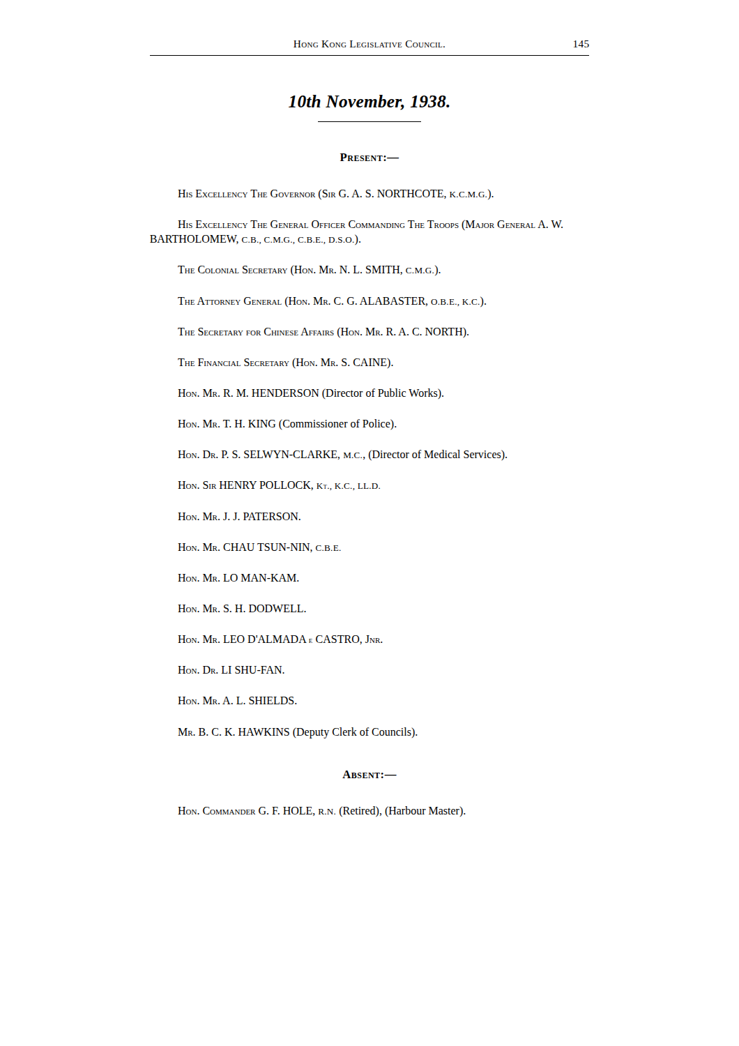Hong Kong Legislative Council. 145
10th November, 1938.
Present:—
His Excellency The Governor (Sir G. A. S. NORTHCOTE, K.C.M.G.).
His Excellency The General Officer Commanding The Troops (Major General A. W. BARTHOLOMEW, C.B., C.M.G., C.B.E., D.S.O.).
The Colonial Secretary (Hon. Mr. N. L. SMITH, C.M.G.).
The Attorney General (Hon. Mr. C. G. ALABASTER, O.B.E., K.C.).
The Secretary for Chinese Affairs (Hon. Mr. R. A. C. NORTH).
The Financial Secretary (Hon. Mr. S. CAINE).
Hon. Mr. R. M. HENDERSON (Director of Public Works).
Hon. Mr. T. H. KING (Commissioner of Police).
Hon. Dr. P. S. SELWYN-CLARKE, M.C., (Director of Medical Services).
Hon. Sir HENRY POLLOCK, Kt., K.C., LL.D.
Hon. Mr. J. J. PATERSON.
Hon. Mr. CHAU TSUN-NIN, C.B.E.
Hon. Mr. LO MAN-KAM.
Hon. Mr. S. H. DODWELL.
Hon. Mr. LEO D'ALMADA e CASTRO, Jnr.
Hon. Dr. LI SHU-FAN.
Hon. Mr. A. L. SHIELDS.
Mr. B. C. K. HAWKINS (Deputy Clerk of Councils).
Absent:—
Hon. Commander G. F. HOLE, R.N. (Retired), (Harbour Master).